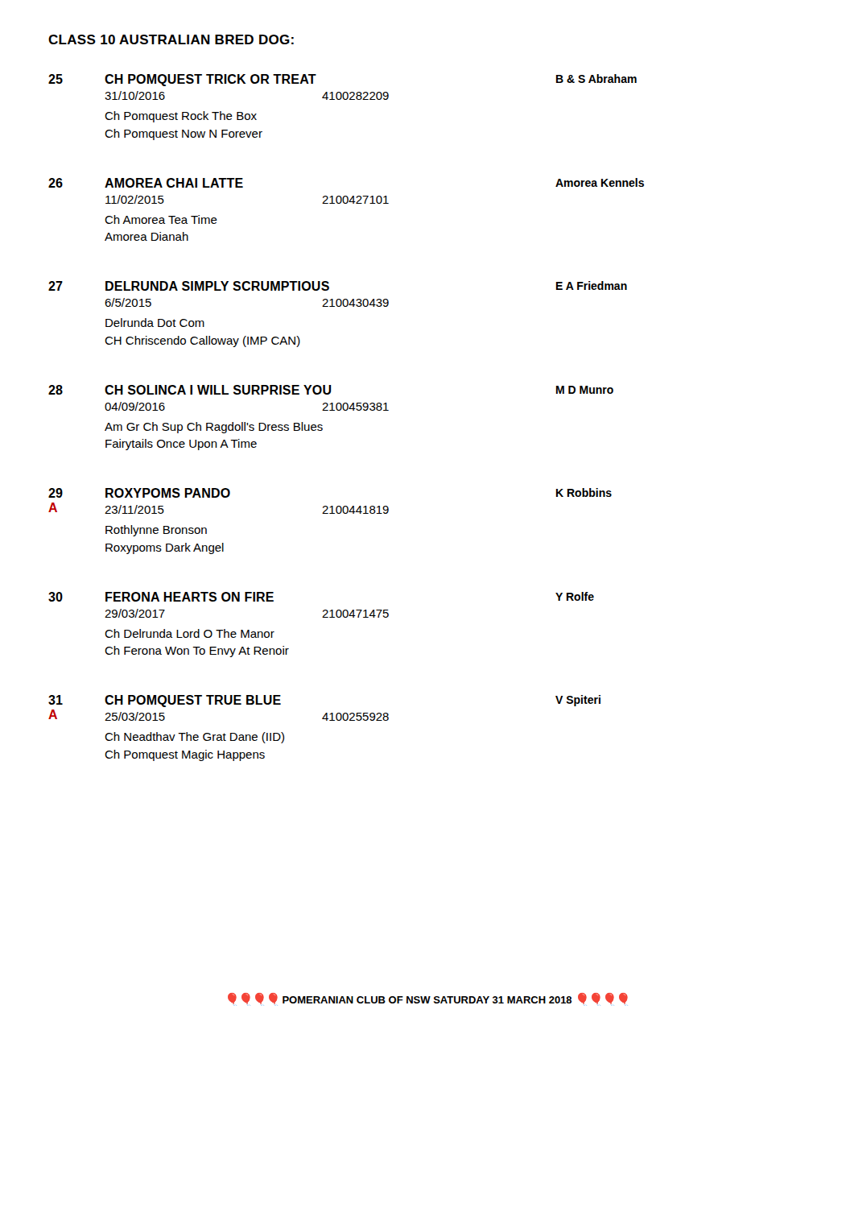CLASS 10 AUSTRALIAN BRED DOG:
| 25 | CH POMQUEST TRICK OR TREAT 31/10/2016 4100282209 Ch Pomquest Rock The Box Ch Pomquest Now N Forever | B & S Abraham |
| 26 | AMOREA CHAI LATTE 11/02/2015 2100427101 Ch Amorea Tea Time Amorea Dianah | Amorea Kennels |
| 27 | DELRUNDA SIMPLY SCRUMPTIOUS 6/5/2015 2100430439 Delrunda Dot Com CH Chriscendo Calloway (IMP CAN) | E A Friedman |
| 28 | CH SOLINCA I WILL SURPRISE YOU 04/09/2016 2100459381 Am Gr Ch Sup Ch Ragdoll's Dress Blues Fairytails Once Upon A Time | M D Munro |
| 29 A | ROXYPOMS PANDO 23/11/2015 2100441819 Rothlynne Bronson Roxypoms Dark Angel | K Robbins |
| 30 | FERONA HEARTS ON FIRE 29/03/2017 2100471475 Ch Delrunda Lord O The Manor Ch Ferona Won To Envy At Renoir | Y Rolfe |
| 31 A | CH POMQUEST TRUE BLUE 25/03/2015 4100255928 Ch Neadthav The Grat Dane (IID) Ch Pomquest Magic Happens | V Spiteri |
🎈🎈🎈🎈 POMERANIAN CLUB OF NSW SATURDAY 31 MARCH 2018 🎈🎈🎈🎈